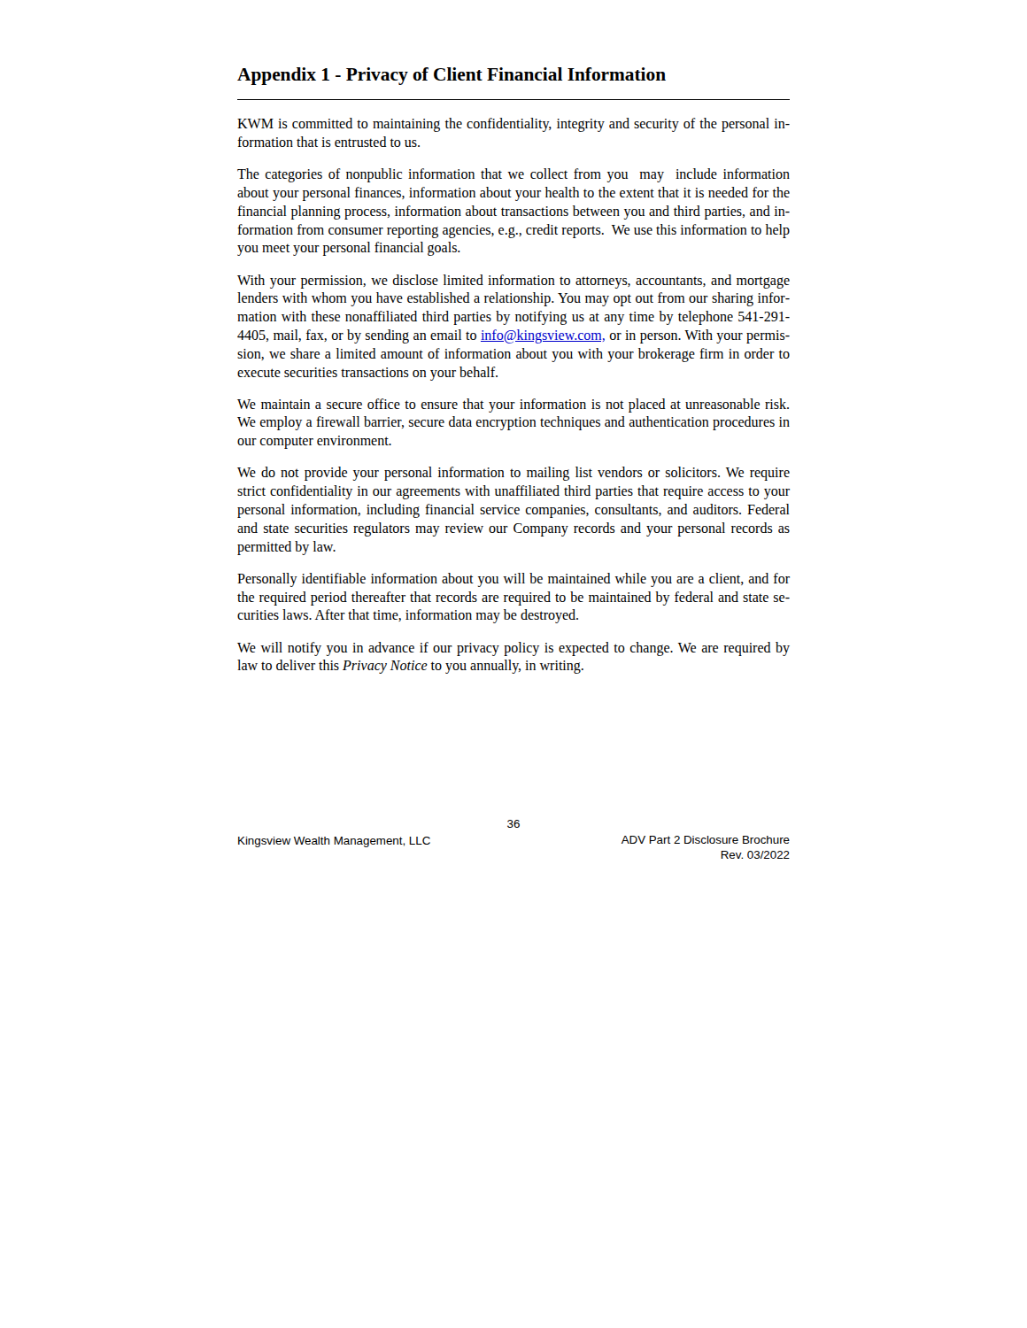Appendix 1 - Privacy of Client Financial Information
KWM is committed to maintaining the confidentiality, integrity and security of the personal information that is entrusted to us.
The categories of nonpublic information that we collect from you may include information about your personal finances, information about your health to the extent that it is needed for the financial planning process, information about transactions between you and third parties, and information from consumer reporting agencies, e.g., credit reports. We use this information to help you meet your personal financial goals.
With your permission, we disclose limited information to attorneys, accountants, and mortgage lenders with whom you have established a relationship. You may opt out from our sharing information with these nonaffiliated third parties by notifying us at any time by telephone 541-291-4405, mail, fax, or by sending an email to info@kingsview.com, or in person. With your permission, we share a limited amount of information about you with your brokerage firm in order to execute securities transactions on your behalf.
We maintain a secure office to ensure that your information is not placed at unreasonable risk. We employ a firewall barrier, secure data encryption techniques and authentication procedures in our computer environment.
We do not provide your personal information to mailing list vendors or solicitors. We require strict confidentiality in our agreements with unaffiliated third parties that require access to your personal information, including financial service companies, consultants, and auditors. Federal and state securities regulators may review our Company records and your personal records as permitted by law.
Personally identifiable information about you will be maintained while you are a client, and for the required period thereafter that records are required to be maintained by federal and state securities laws. After that time, information may be destroyed.
We will notify you in advance if our privacy policy is expected to change. We are required by law to deliver this Privacy Notice to you annually, in writing.
36
Kingsview Wealth Management, LLC
ADV Part 2 Disclosure Brochure
Rev. 03/2022